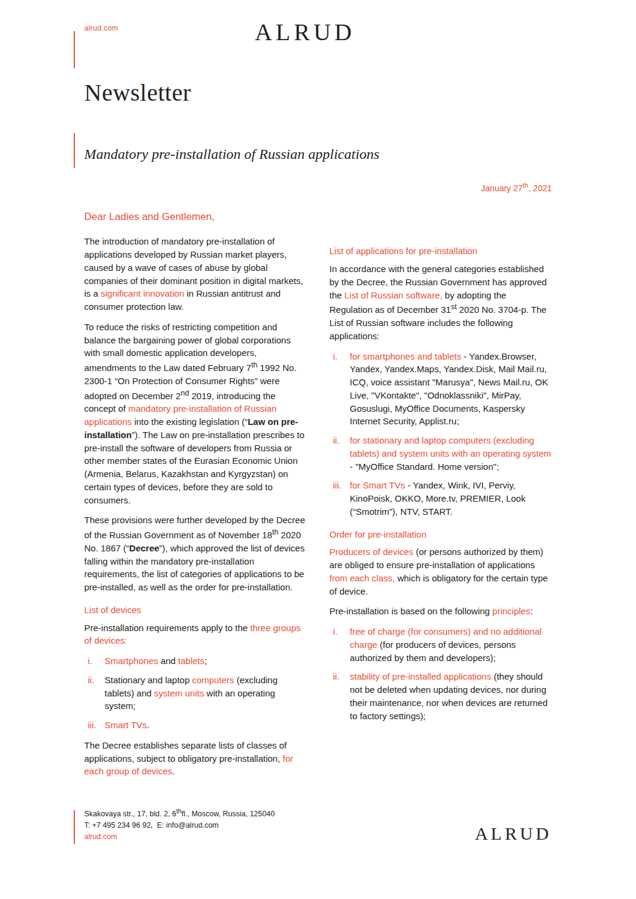alrud.com
ALRUD
Newsletter
Mandatory pre-installation of Russian applications
January 27th, 2021
Dear Ladies and Gentlemen,
The introduction of mandatory pre-installation of applications developed by Russian market players, caused by a wave of cases of abuse by global companies of their dominant position in digital markets, is a significant innovation in Russian antitrust and consumer protection law.
To reduce the risks of restricting competition and balance the bargaining power of global corporations with small domestic application developers, amendments to the Law dated February 7th 1992 No. 2300-1 “On Protection of Consumer Rights” were adopted on December 2nd 2019, introducing the concept of mandatory pre-installation of Russian applications into the existing legislation (“Law on pre-installation”). The Law on pre-installation prescribes to pre-install the software of developers from Russia or other member states of the Eurasian Economic Union (Armenia, Belarus, Kazakhstan and Kyrgyzstan) on certain types of devices, before they are sold to consumers.
These provisions were further developed by the Decree of the Russian Government as of November 18th 2020 No. 1867 (“Decree”), which approved the list of devices falling within the mandatory pre-installation requirements, the list of categories of applications to be pre-installed, as well as the order for pre-installation.
List of devices
Pre-installation requirements apply to the three groups of devices:
Smartphones and tablets;
Stationary and laptop computers (excluding tablets) and system units with an operating system;
Smart TVs.
The Decree establishes separate lists of classes of applications, subject to obligatory pre-installation, for each group of devices.
List of applications for pre-installation
In accordance with the general categories established by the Decree, the Russian Government has approved the List of Russian software, by adopting the Regulation as of December 31st 2020 No. 3704-p. The List of Russian software includes the following applications:
for smartphones and tablets - Yandex.Browser, Yandex, Yandex.Maps, Yandex.Disk, Mail Mail.ru, ICQ, voice assistant "Marusya", News Mail.ru, OK Live, "VKontakte", "Odnoklassniki", MirPay, Gosuslugi, MyOffice Documents, Kaspersky Internet Security, Applist.ru;
for stationary and laptop computers (excluding tablets) and system units with an operating system - "MyOffice Standard. Home version";
for Smart TVs - Yandex, Wink, IVI, Perviy, KinoPoisk, OKKO, More.tv, PREMIER, Look (“Smotrim”), NTV, START.
Order for pre-installation
Producers of devices (or persons authorized by them) are obliged to ensure pre-installation of applications from each class, which is obligatory for the certain type of device.
Pre-installation is based on the following principles:
free of charge (for consumers) and no additional charge (for producers of devices, persons authorized by them and developers);
stability of pre-installed applications (they should not be deleted when updating devices, nor during their maintenance, nor when devices are returned to factory settings);
Skakovaya str., 17, bld. 2, 6thfl., Moscow, Russia, 125040
T: +7 495 234 96 92, E: info@alrud.com
alrud.com
ALRUD